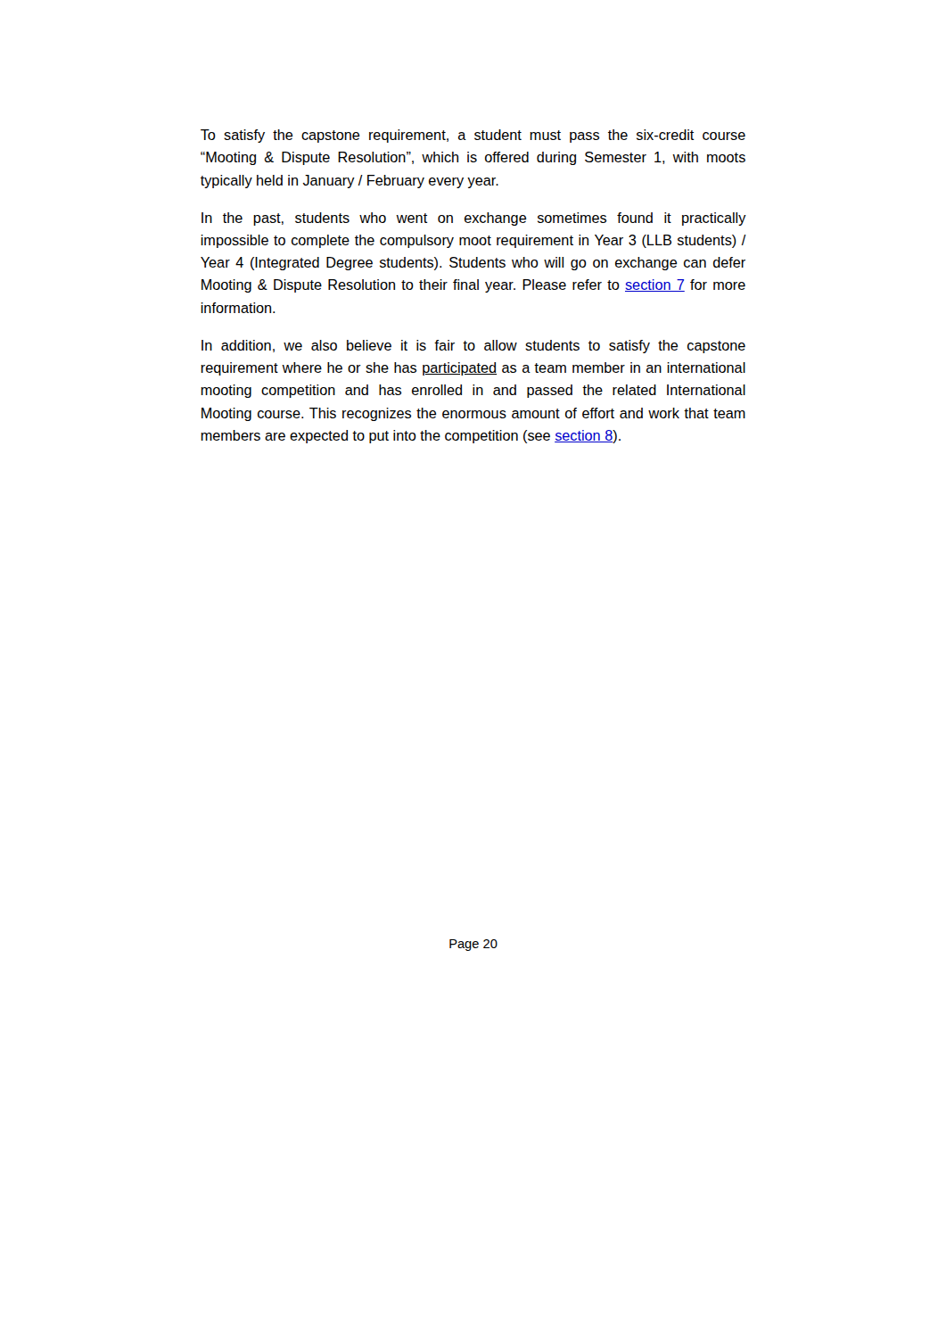To satisfy the capstone requirement, a student must pass the six-credit course “Mooting & Dispute Resolution”, which is offered during Semester 1, with moots typically held in January / February every year.
In the past, students who went on exchange sometimes found it practically impossible to complete the compulsory moot requirement in Year 3 (LLB students) / Year 4 (Integrated Degree students). Students who will go on exchange can defer Mooting & Dispute Resolution to their final year. Please refer to section 7 for more information.
In addition, we also believe it is fair to allow students to satisfy the capstone requirement where he or she has participated as a team member in an international mooting competition and has enrolled in and passed the related International Mooting course. This recognizes the enormous amount of effort and work that team members are expected to put into the competition (see section 8).
Page 20